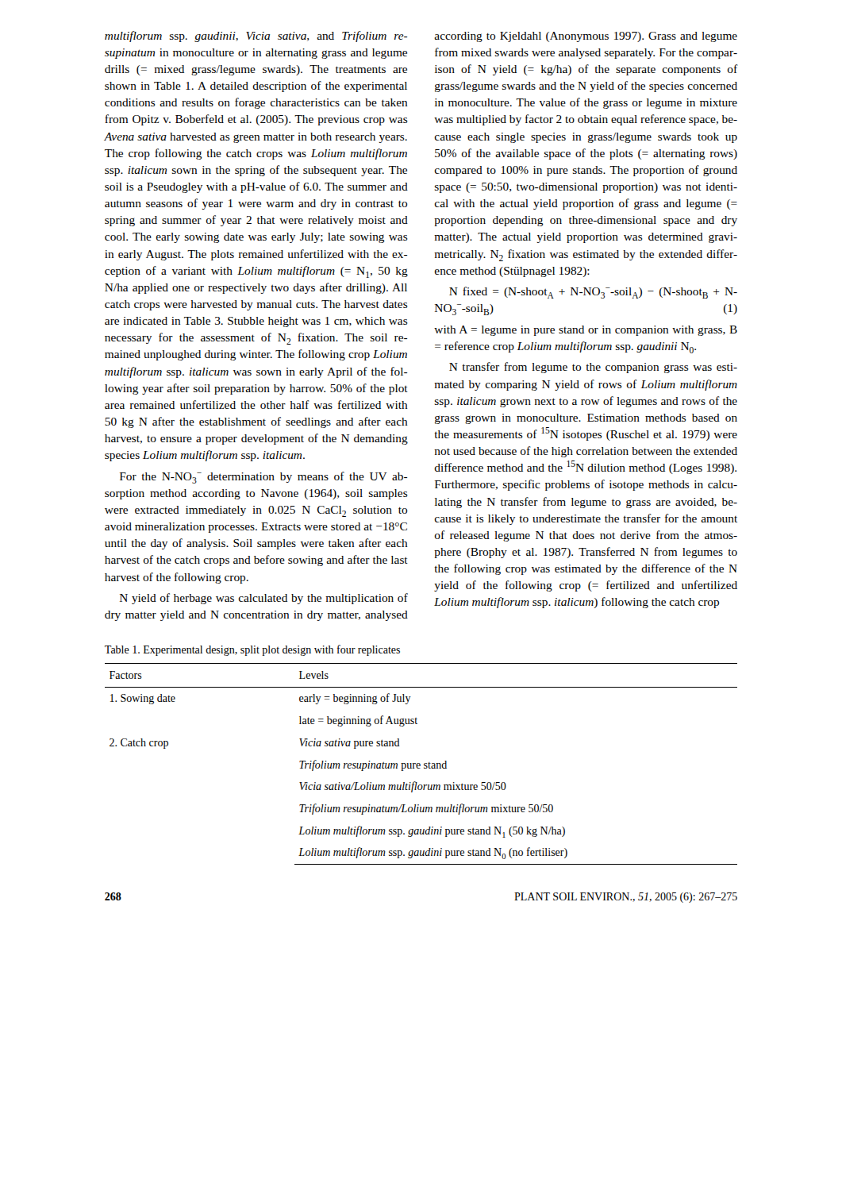multiflorum ssp. gaudinii, Vicia sativa, and Trifolium resupinatum in monoculture or in alternating grass and legume drills (= mixed grass/legume swards). The treatments are shown in Table 1. A detailed description of the experimental conditions and results on forage characteristics can be taken from Opitz v. Boberfeld et al. (2005). The previous crop was Avena sativa harvested as green matter in both research years. The crop following the catch crops was Lolium multiflorum ssp. italicum sown in the spring of the subsequent year. The soil is a Pseudogley with a pH-value of 6.0. The summer and autumn seasons of year 1 were warm and dry in contrast to spring and summer of year 2 that were relatively moist and cool. The early sowing date was early July; late sowing was in early August. The plots remained unfertilized with the exception of a variant with Lolium multiflorum (= N1, 50 kg N/ha applied one or respectively two days after drilling). All catch crops were harvested by manual cuts. The harvest dates are indicated in Table 3. Stubble height was 1 cm, which was necessary for the assessment of N2 fixation. The soil remained unploughed during winter. The following crop Lolium multiflorum ssp. italicum was sown in early April of the following year after soil preparation by harrow. 50% of the plot area remained unfertilized the other half was fertilized with 50 kg N after the establishment of seedlings and after each harvest, to ensure a proper development of the N demanding species Lolium multiflorum ssp. italicum.
For the N-NO3− determination by means of the UV absorption method according to Navone (1964), soil samples were extracted immediately in 0.025 N CaCl2 solution to avoid mineralization processes. Extracts were stored at −18°C until the day of analysis. Soil samples were taken after each harvest of the catch crops and before sowing and after the last harvest of the following crop.
N yield of herbage was calculated by the multiplication of dry matter yield and N concentration in dry matter, analysed according to Kjeldahl (Anonymous 1997). Grass and legume from mixed swards were analysed separately. For the comparison of N yield (= kg/ha) of the separate components of grass/legume swards and the N yield of the species concerned in monoculture. The value of the grass or legume in mixture was multiplied by factor 2 to obtain equal reference space, because each single species in grass/legume swards took up 50% of the available space of the plots (= alternating rows) compared to 100% in pure stands. The proportion of ground space (= 50:50, two-dimensional proportion) was not identical with the actual yield proportion of grass and legume (= proportion depending on three-dimensional space and dry matter). The actual yield proportion was determined gravimetrically. N2 fixation was estimated by the extended difference method (Stülpnagel 1982):
N fixed = (N-shootA + N-NO3−-soilA) − (N-shootB + N-NO3−-soilB) (1)
with A = legume in pure stand or in companion with grass, B = reference crop Lolium multiflorum ssp. gaudinii N0.
N transfer from legume to the companion grass was estimated by comparing N yield of rows of Lolium multiflorum ssp. italicum grown next to a row of legumes and rows of the grass grown in monoculture. Estimation methods based on the measurements of 15N isotopes (Ruschel et al. 1979) were not used because of the high correlation between the extended difference method and the 15N dilution method (Loges 1998). Furthermore, specific problems of isotope methods in calculating the N transfer from legume to grass are avoided, because it is likely to underestimate the transfer for the amount of released legume N that does not derive from the atmosphere (Brophy et al. 1987). Transferred N from legumes to the following crop was estimated by the difference of the N yield of the following crop (= fertilized and unfertilized Lolium multiflorum ssp. italicum) following the catch crop
Table 1. Experimental design, split plot design with four replicates
| Factors | Levels |
| --- | --- |
| 1. Sowing date | early = beginning of July |
| late = beginning of August |
| 2. Catch crop | Vicia sativa pure stand |
| Trifolium resupinatum pure stand |
| Vicia sativa/Lolium multiflorum mixture 50/50 |
| Trifolium resupinatum/Lolium multiflorum mixture 50/50 |
| Lolium multiflorum ssp. gaudini pure stand N 1 (50 kg N/ha) |
| Lolium multiflorum ssp. gaudini pure stand N 0 (no fertiliser) |
268 PLANT SOIL ENVIRON., 51, 2005 (6): 267–275